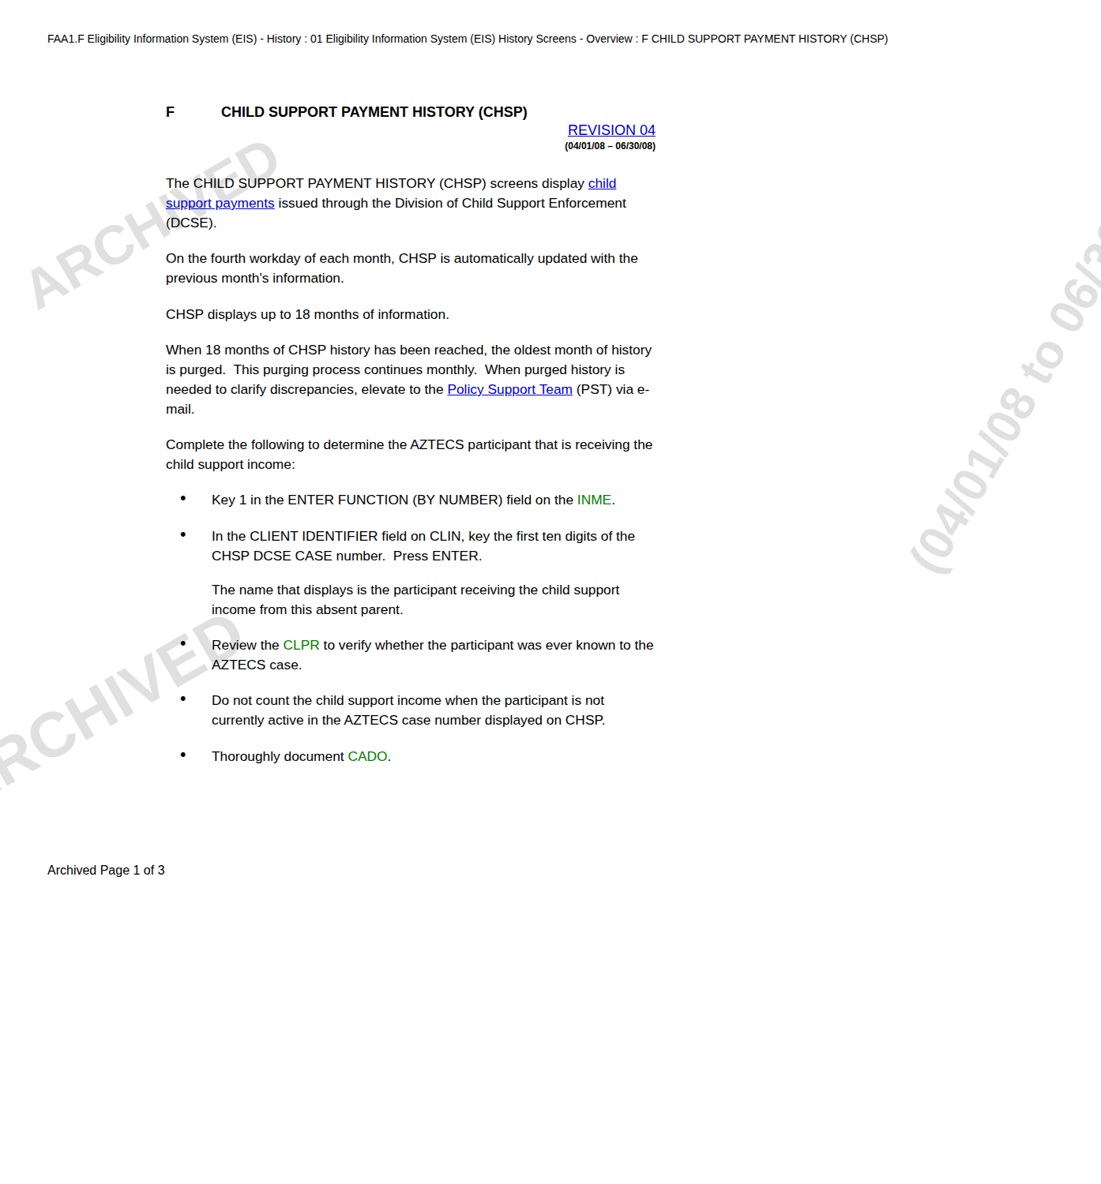FAA1.F Eligibility Information System (EIS) - History : 01 Eligibility Information System (EIS) History Screens - Overview : F CHILD SUPPORT PAYMENT HISTORY (CHSP)
(04/01/08 to 06/30/08)
ARCHIVED
FCHILD SUPPORT PAYMENT HISTORY (CHSP)
REVISION 04 (04/01/08 – 06/30/08)
The CHILD SUPPORT PAYMENT HISTORY (CHSP) screens display child support payments issued through the Division of Child Support Enforcement (DCSE).
On the fourth workday of each month, CHSP is automatically updated with the previous month's information.
CHSP displays up to 18 months of information.
When 18 months of CHSP history has been reached, the oldest month of history is purged. This purging process continues monthly. When purged history is needed to clarify discrepancies, elevate to the Policy Support Team (PST) via e-mail.
Complete the following to determine the AZTECS participant that is receiving the child support income:
Key 1 in the ENTER FUNCTION (BY NUMBER) field on the INME.
In the CLIENT IDENTIFIER field on CLIN, key the first ten digits of the CHSP DCSE CASE number. Press ENTER.
The name that displays is the participant receiving the child support income from this absent parent.
Review the CLPR to verify whether the participant was ever known to the AZTECS case.
Do not count the child support income when the participant is not currently active in the AZTECS case number displayed on CHSP.
Thoroughly document CADO.
ARCHIVED
Archived Page 1 of 3